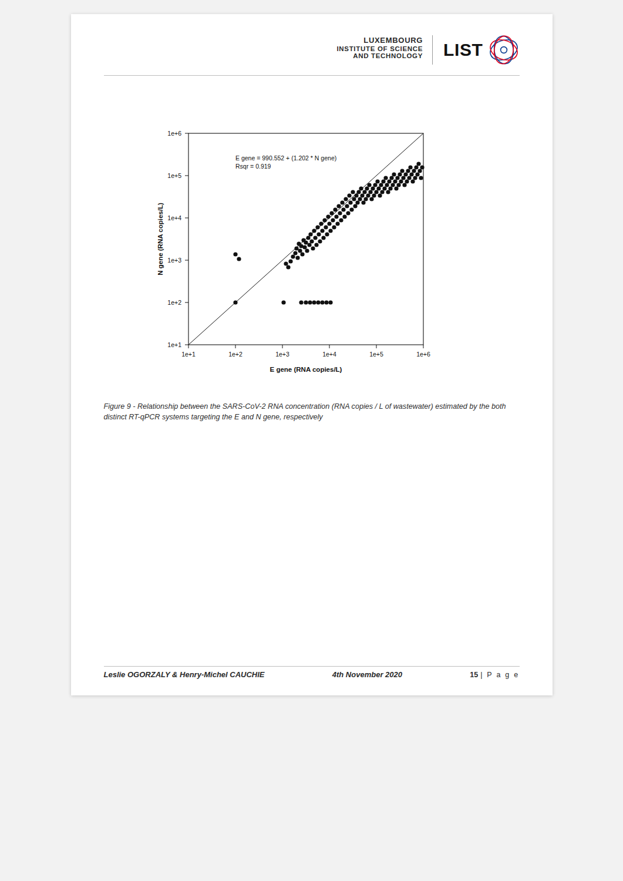Luxembourg
Institute of Science
and Technology
LIST
Relationship between SARS-CoV-2 RNA concentrations measured by E gene and N gene RT-qPCR assays Log–log scatter plot. Most points cluster between 1e+3 and 1e+5 copies per litre for both assays and lie near the 1:1 line. A horizontal row of points sits at 1e+2 on the N gene axis. Two outliers appear near 1e+2 on the E gene axis with N gene values above 1e+3. 1e+1 1e+2 1e+3 1e+4 1e+5 1e+6 1e+1 1e+2 1e+3 1e+4 1e+5 1e+6 E gene (RNA copies/L) N gene (RNA copies/L) E gene = 990.552 + (1.202 * N gene) Rsqr = 0.919
Figure 9 - Relationship between the SARS-CoV-2 RNA concentration (RNA copies / L of wastewater) estimated by the both distinct RT-qPCR systems targeting the E and N gene, respectively
Leslie OGORZALY & Henry-Michel CAUCHIE
4th November 2020
15| P a g e